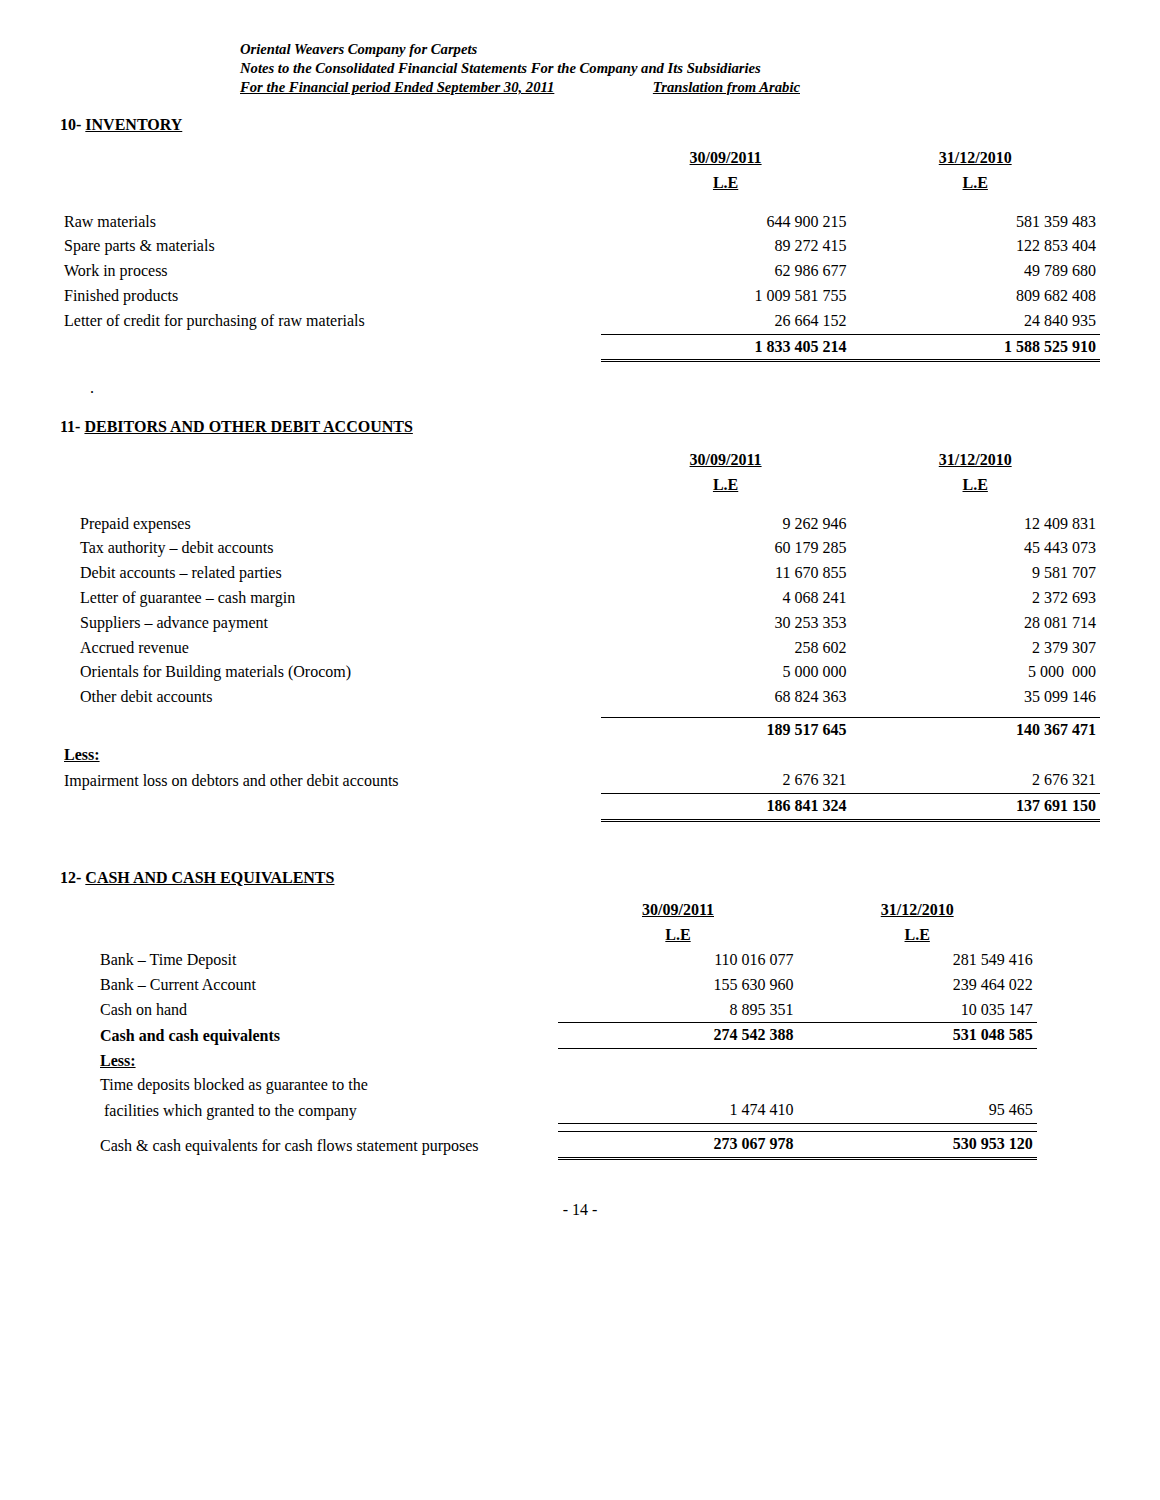Oriental Weavers Company for Carpets
Notes to the Consolidated Financial Statements For the Company and Its Subsidiaries
For the Financial period Ended September 30, 2011 Translation from Arabic
10- INVENTORY
| | 30/09/2011 | 31/12/2010 |
| | L.E | L.E |
| Raw materials | 644 900 215 | 581 359 483 |
| Spare parts & materials | 89 272 415 | 122 853 404 |
| Work in process | 62 986 677 | 49 789 680 |
| Finished products | 1 009 581 755 | 809 682 408 |
| Letter of credit for purchasing of raw materials | 26 664 152 | 24 840 935 |
| | 1 833 405 214 | 1 588 525 910 |
.
11- DEBITORS AND OTHER DEBIT ACCOUNTS
| | 30/09/2011 | 31/12/2010 |
| | L.E | L.E |
| Prepaid expenses | 9 262 946 | 12 409 831 |
| Tax authority – debit accounts | 60 179 285 | 45 443 073 |
| Debit accounts – related parties | 11 670 855 | 9 581 707 |
| Letter of guarantee – cash margin | 4 068 241 | 2 372 693 |
| Suppliers – advance payment | 30 253 353 | 28 081 714 |
| Accrued revenue | 258 602 | 2 379 307 |
| Orientals for Building materials (Orocom) | 5 000 000 | 5 000 000 |
| Other debit accounts | 68 824 363 | 35 099 146 |
| | 189 517 645 | 140 367 471 |
| Less: | | |
| Impairment loss on debtors and other debit accounts | 2 676 321 | 2 676 321 |
| | 186 841 324 | 137 691 150 |
12- CASH AND CASH EQUIVALENTS
| | 30/09/2011 | 31/12/2010 |
| | L.E | L.E |
| Bank – Time Deposit | 110 016 077 | 281 549 416 |
| Bank – Current Account | 155 630 960 | 239 464 022 |
| Cash on hand | 8 895 351 | 10 035 147 |
| Cash and cash equivalents | 274 542 388 | 531 048 585 |
| Less: | | |
| Time deposits blocked as guarantee to the | | |
| facilities which granted to the company | 1 474 410 | 95 465 |
| Cash & cash equivalents for cash flows statement purposes | 273 067 978 | 530 953 120 |
- 14 -